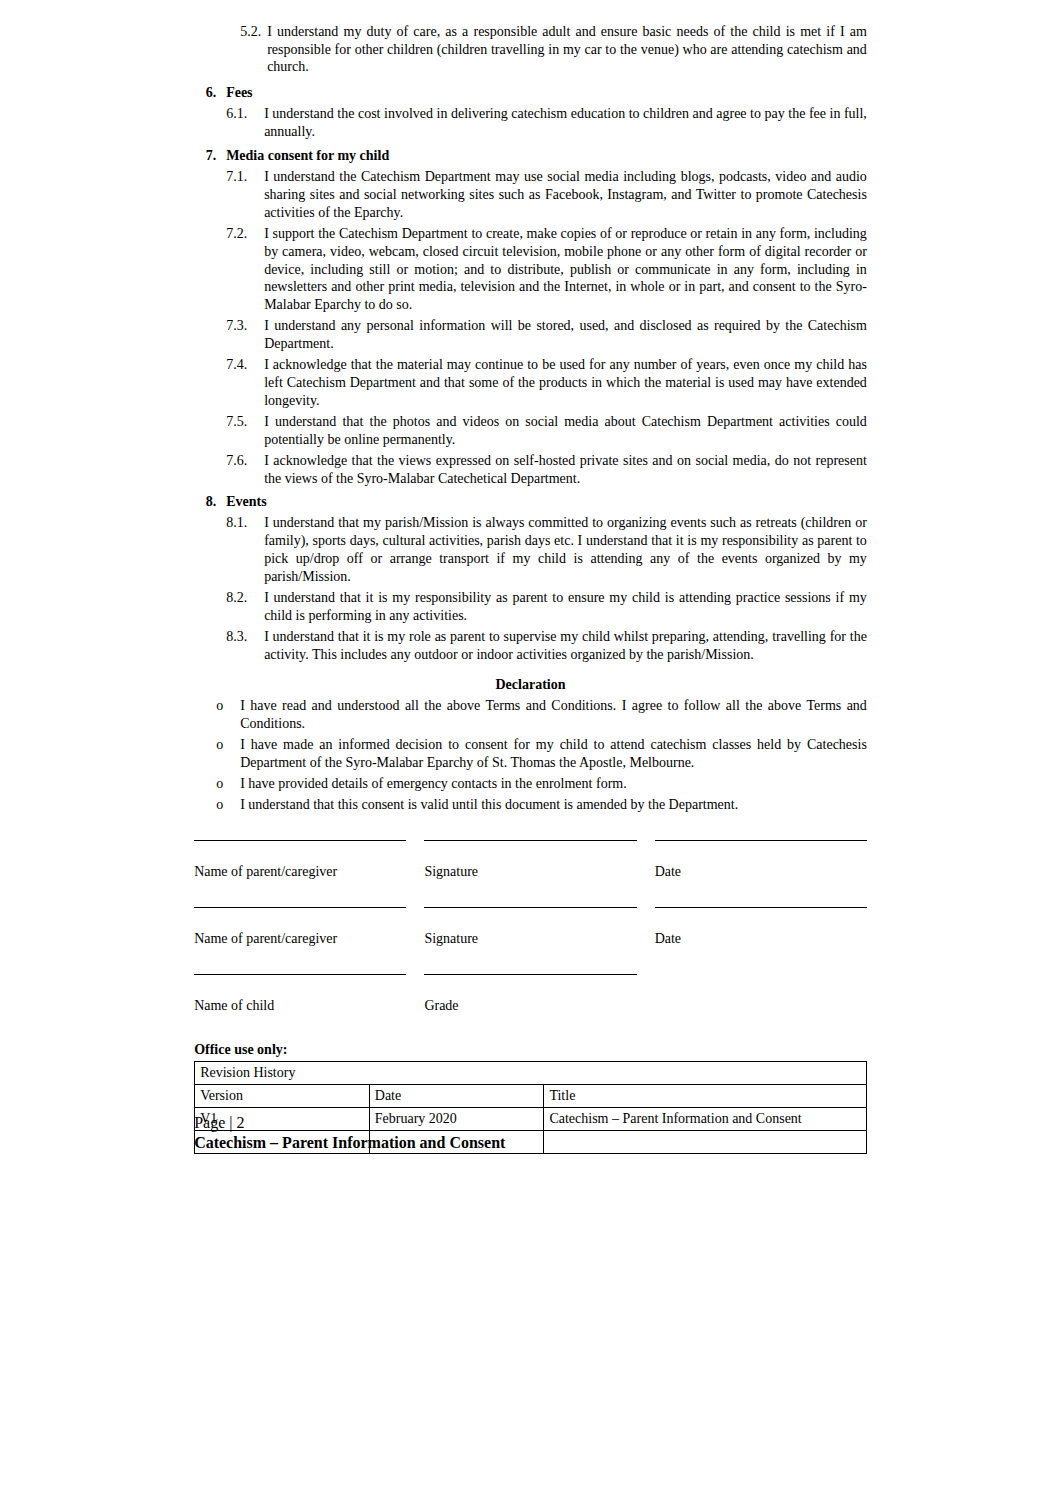5.2. I understand my duty of care, as a responsible adult and ensure basic needs of the child is met if I am responsible for other children (children travelling in my car to the venue) who are attending catechism and church.
6.
Fees
6.1.
I understand the cost involved in delivering catechism education to children and agree to pay the fee in full, annually.
7.
Media consent for my child
7.1.
I understand the Catechism Department may use social media including blogs, podcasts, video and audio sharing sites and social networking sites such as Facebook, Instagram, and Twitter to promote Catechesis activities of the Eparchy.
7.2.
I support the Catechism Department to create, make copies of or reproduce or retain in any form, including by camera, video, webcam, closed circuit television, mobile phone or any other form of digital recorder or device, including still or motion; and to distribute, publish or communicate in any form, including in newsletters and other print media, television and the Internet, in whole or in part, and consent to the Syro-Malabar Eparchy to do so.
7.3.
I understand any personal information will be stored, used, and disclosed as required by the Catechism Department.
7.4.
I acknowledge that the material may continue to be used for any number of years, even once my child has left Catechism Department and that some of the products in which the material is used may have extended longevity.
7.5.
I understand that the photos and videos on social media about Catechism Department activities could potentially be online permanently.
7.6.
I acknowledge that the views expressed on self-hosted private sites and on social media, do not represent the views of the Syro-Malabar Catechetical Department.
8.
Events
8.1.
I understand that my parish/Mission is always committed to organizing events such as retreats (children or family), sports days, cultural activities, parish days etc. I understand that it is my responsibility as parent to pick up/drop off or arrange transport if my child is attending any of the events organized by my parish/Mission.
8.2.
I understand that it is my responsibility as parent to ensure my child is attending practice sessions if my child is performing in any activities.
8.3.
I understand that it is my role as parent to supervise my child whilst preparing, attending, travelling for the activity. This includes any outdoor or indoor activities organized by the parish/Mission.
Declaration
o I have read and understood all the above Terms and Conditions. I agree to follow all the above Terms and Conditions.
o I have made an informed decision to consent for my child to attend catechism classes held by Catechesis Department of the Syro-Malabar Eparchy of St. Thomas the Apostle, Melbourne.
o I have provided details of emergency contacts in the enrolment form.
o I understand that this consent is valid until this document is amended by the Department.
Name of parent/caregiver
Signature
Date
Name of parent/caregiver
Signature
Date
Name of child
Grade
Office use only:
| Revision History |
| Version | Date | Title |
| V1 | February 2020 | Catechism – Parent Information and Consent |
Page | 2
Catechism – Parent Information and Consent